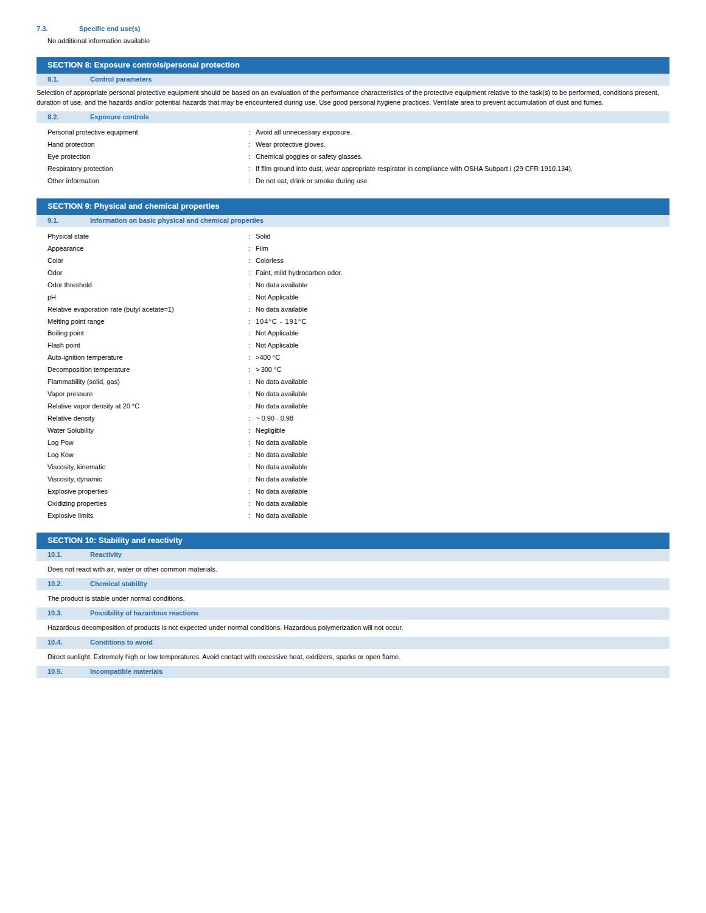7.3. Specific end use(s)
No additional information available
SECTION 8: Exposure controls/personal protection
8.1. Control parameters
Selection of appropriate personal protective equipment should be based on an evaluation of the performance characteristics of the protective equipment relative to the task(s) to be performed, conditions present, duration of use, and the hazards and/or potential hazards that may be encountered during use. Use good personal hygiene practices. Ventilate area to prevent accumulation of dust and fumes.
8.2. Exposure controls
| Personal protective equipment | : | Avoid all unnecessary exposure. |
| Hand protection | : | Wear protective gloves. |
| Eye protection | : | Chemical goggles or safety glasses. |
| Respiratory protection | : | If film ground into dust, wear appropriate respirator in compliance with OSHA Subpart I (29 CFR 1910.134). |
| Other information | : | Do not eat, drink or smoke during use |
SECTION 9: Physical and chemical properties
9.1. Information on basic physical and chemical properties
| Physical state | : | Solid |
| Appearance | : | Film |
| Color | : | Colorless |
| Odor | : | Faint, mild hydrocarbon odor. |
| Odor threshold | : | No data available |
| pH | : | Not Applicable |
| Relative evaporation rate (butyl acetate=1) | : | No data available |
| Melting point range | : | 104°C - 191°C |
| Boiling point | : | Not Applicable |
| Flash point | : | Not Applicable |
| Auto-ignition temperature | : | >400 °C |
| Decomposition temperature | : | > 300 °C |
| Flammability (solid, gas) | : | No data available |
| Vapor pressure | : | No data available |
| Relative vapor density at 20 °C | : | No data available |
| Relative density | : | ~ 0.90 - 0.98 |
| Water Solubility | : | Negligible |
| Log Pow | : | No data available |
| Log Kow | : | No data available |
| Viscosity, kinematic | : | No data available |
| Viscosity, dynamic | : | No data available |
| Explosive properties | : | No data available |
| Oxidizing properties | : | No data available |
| Explosive limits | : | No data available |
SECTION 10: Stability and reactivity
10.1. Reactivity
Does not react with air, water or other common materials.
10.2. Chemical stability
The product is stable under normal conditions.
10.3. Possibility of hazardous reactions
Hazardous decomposition of products is not expected under normal conditions. Hazardous polymerization will not occur.
10.4. Conditions to avoid
Direct sunlight. Extremely high or low temperatures. Avoid contact with excessive heat, oxidizers, sparks or open flame.
10.5. Incompatible materials